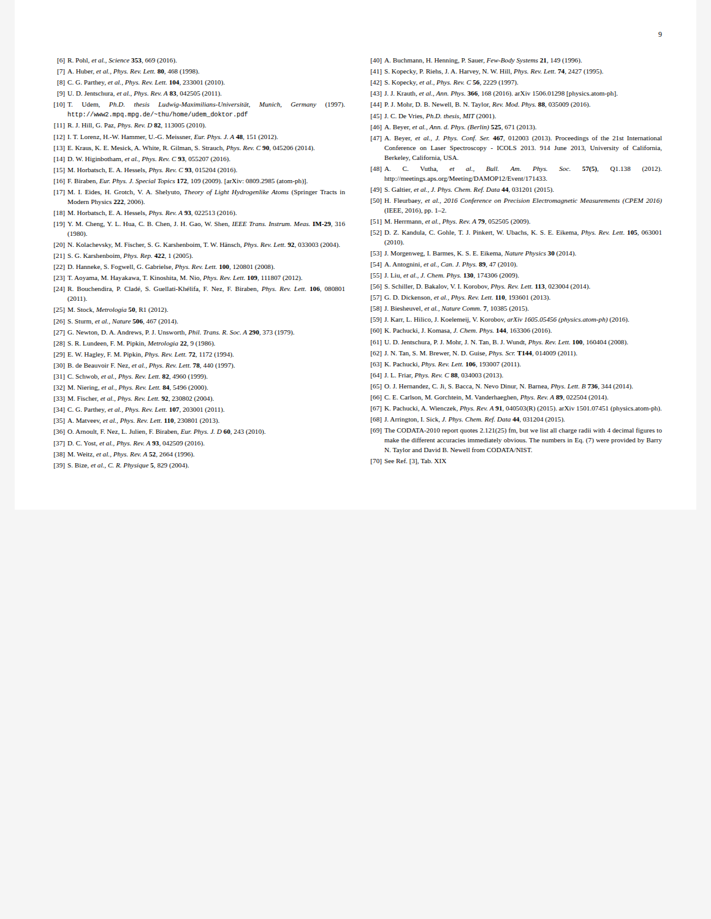9
[6] R. Pohl, et al., Science 353, 669 (2016).
[7] A. Huber, et al., Phys. Rev. Lett. 80, 468 (1998).
[8] C. G. Parthey, et al., Phys. Rev. Lett. 104, 233001 (2010).
[9] U. D. Jentschura, et al., Phys. Rev. A 83, 042505 (2011).
[10] T. Udem, Ph.D. thesis Ludwig-Maximilians-Universität, Munich, Germany (1997). http://www2.mpq.mpg.de/~thu/home/udem_doktor.pdf
[11] R. J. Hill, G. Paz, Phys. Rev. D 82, 113005 (2010).
[12] I. T. Lorenz, H.-W. Hammer, U.-G. Meissner, Eur. Phys. J. A 48, 151 (2012).
[13] E. Kraus, K. E. Mesick, A. White, R. Gilman, S. Strauch, Phys. Rev. C 90, 045206 (2014).
[14] D. W. Higinbotham, et al., Phys. Rev. C 93, 055207 (2016).
[15] M. Horbatsch, E. A. Hessels, Phys. Rev. C 93, 015204 (2016).
[16] F. Biraben, Eur. Phys. J. Special Topics 172, 109 (2009). [arXiv: 0809.2985 (atom-ph)].
[17] M. I. Eides, H. Grotch, V. A. Shelyuto, Theory of Light Hydrogenlike Atoms (Springer Tracts in Modern Physics 222, 2006).
[18] M. Horbatsch, E. A. Hessels, Phys. Rev. A 93, 022513 (2016).
[19] Y. M. Cheng, Y. L. Hua, C. B. Chen, J. H. Gao, W. Shen, IEEE Trans. Instrum. Meas. IM-29, 316 (1980).
[20] N. Kolachevsky, M. Fischer, S. G. Karshenboim, T. W. Hänsch, Phys. Rev. Lett. 92, 033003 (2004).
[21] S. G. Karshenboim, Phys. Rep. 422, 1 (2005).
[22] D. Hanneke, S. Fogwell, G. Gabrielse, Phys. Rev. Lett. 100, 120801 (2008).
[23] T. Aoyama, M. Hayakawa, T. Kinoshita, M. Nio, Phys. Rev. Lett. 109, 111807 (2012).
[24] R. Bouchendira, P. Cladé, S. Guellati-Khélifa, F. Nez, F. Biraben, Phys. Rev. Lett. 106, 080801 (2011).
[25] M. Stock, Metrologia 50, R1 (2012).
[26] S. Sturm, et al., Nature 506, 467 (2014).
[27] G. Newton, D. A. Andrews, P. J. Unsworth, Phil. Trans. R. Soc. A 290, 373 (1979).
[28] S. R. Lundeen, F. M. Pipkin, Metrologia 22, 9 (1986).
[29] E. W. Hagley, F. M. Pipkin, Phys. Rev. Lett. 72, 1172 (1994).
[30] B. de Beauvoir F. Nez, et al., Phys. Rev. Lett. 78, 440 (1997).
[31] C. Schwob, et al., Phys. Rev. Lett. 82, 4960 (1999).
[32] M. Niering, et al., Phys. Rev. Lett. 84, 5496 (2000).
[33] M. Fischer, et al., Phys. Rev. Lett. 92, 230802 (2004).
[34] C. G. Parthey, et al., Phys. Rev. Lett. 107, 203001 (2011).
[35] A. Matveev, et al., Phys. Rev. Lett. 110, 230801 (2013).
[36] O. Arnoult, F. Nez, L. Julien, F. Biraben, Eur. Phys. J. D 60, 243 (2010).
[37] D. C. Yost, et al., Phys. Rev. A 93, 042509 (2016).
[38] M. Weitz, et al., Phys. Rev. A 52, 2664 (1996).
[39] S. Bize, et al., C. R. Physique 5, 829 (2004).
[40] A. Buchmann, H. Henning, P. Sauer, Few-Body Systems 21, 149 (1996).
[41] S. Kopecky, P. Riehs, J. A. Harvey, N. W. Hill, Phys. Rev. Lett. 74, 2427 (1995).
[42] S. Kopecky, et al., Phys. Rev. C 56, 2229 (1997).
[43] J. J. Krauth, et al., Ann. Phys. 366, 168 (2016). arXiv 1506.01298 [physics.atom-ph].
[44] P. J. Mohr, D. B. Newell, B. N. Taylor, Rev. Mod. Phys. 88, 035009 (2016).
[45] J. C. De Vries, Ph.D. thesis, MIT (2001).
[46] A. Beyer, et al., Ann. d. Phys. (Berlin) 525, 671 (2013).
[47] A. Beyer, et al., J. Phys. Conf. Ser. 467, 012003 (2013). Proceedings of the 21st International Conference on Laser Spectroscopy - ICOLS 2013. 914 June 2013, University of California, Berkeley, California, USA.
[48] A. C. Vutha, et al., Bull. Am. Phys. Soc. 57(5), Q1.138 (2012). http://meetings.aps.org/Meeting/DAMOP12/Event/171433.
[49] S. Galtier, et al., J. Phys. Chem. Ref. Data 44, 031201 (2015).
[50] H. Fleurbaey, et al., 2016 Conference on Precision Electromagnetic Measurements (CPEM 2016) (IEEE, 2016), pp. 1–2.
[51] M. Herrmann, et al., Phys. Rev. A 79, 052505 (2009).
[52] D. Z. Kandula, C. Gohle, T. J. Pinkert, W. Ubachs, K. S. E. Eikema, Phys. Rev. Lett. 105, 063001 (2010).
[53] J. Morgenweg, I. Barmes, K. S. E. Eikema, Nature Physics 30 (2014).
[54] A. Antognini, et al., Can. J. Phys. 89, 47 (2010).
[55] J. Liu, et al., J. Chem. Phys. 130, 174306 (2009).
[56] S. Schiller, D. Bakalov, V. I. Korobov, Phys. Rev. Lett. 113, 023004 (2014).
[57] G. D. Dickenson, et al., Phys. Rev. Lett. 110, 193601 (2013).
[58] J. Biesheuvel, et al., Nature Comm. 7, 10385 (2015).
[59] J. Karr, L. Hilico, J. Koelemeij, V. Korobov, arXiv 1605.05456 (physics.atom-ph) (2016).
[60] K. Pachucki, J. Komasa, J. Chem. Phys. 144, 163306 (2016).
[61] U. D. Jentschura, P. J. Mohr, J. N. Tan, B. J. Wundt, Phys. Rev. Lett. 100, 160404 (2008).
[62] J. N. Tan, S. M. Brewer, N. D. Guise, Phys. Scr. T144, 014009 (2011).
[63] K. Pachucki, Phys. Rev. Lett. 106, 193007 (2011).
[64] J. L. Friar, Phys. Rev. C 88, 034003 (2013).
[65] O. J. Hernandez, C. Ji, S. Bacca, N. Nevo Dinur, N. Barnea, Phys. Lett. B 736, 344 (2014).
[66] C. E. Carlson, M. Gorchtein, M. Vanderhaeghen, Phys. Rev. A 89, 022504 (2014).
[67] K. Pachucki, A. Wienczek, Phys. Rev. A 91, 040503(R) (2015). arXiv 1501.07451 (physics.atom-ph).
[68] J. Arrington, I. Sick, J. Phys. Chem. Ref. Data 44, 031204 (2015).
[69] The CODATA-2010 report quotes 2.121(25) fm, but we list all charge radii with 4 decimal figures to make the different accuracies immediately obvious. The numbers in Eq. (7) were provided by Barry N. Taylor and David B. Newell from CODATA/NIST.
[70] See Ref. [3], Tab. XIX